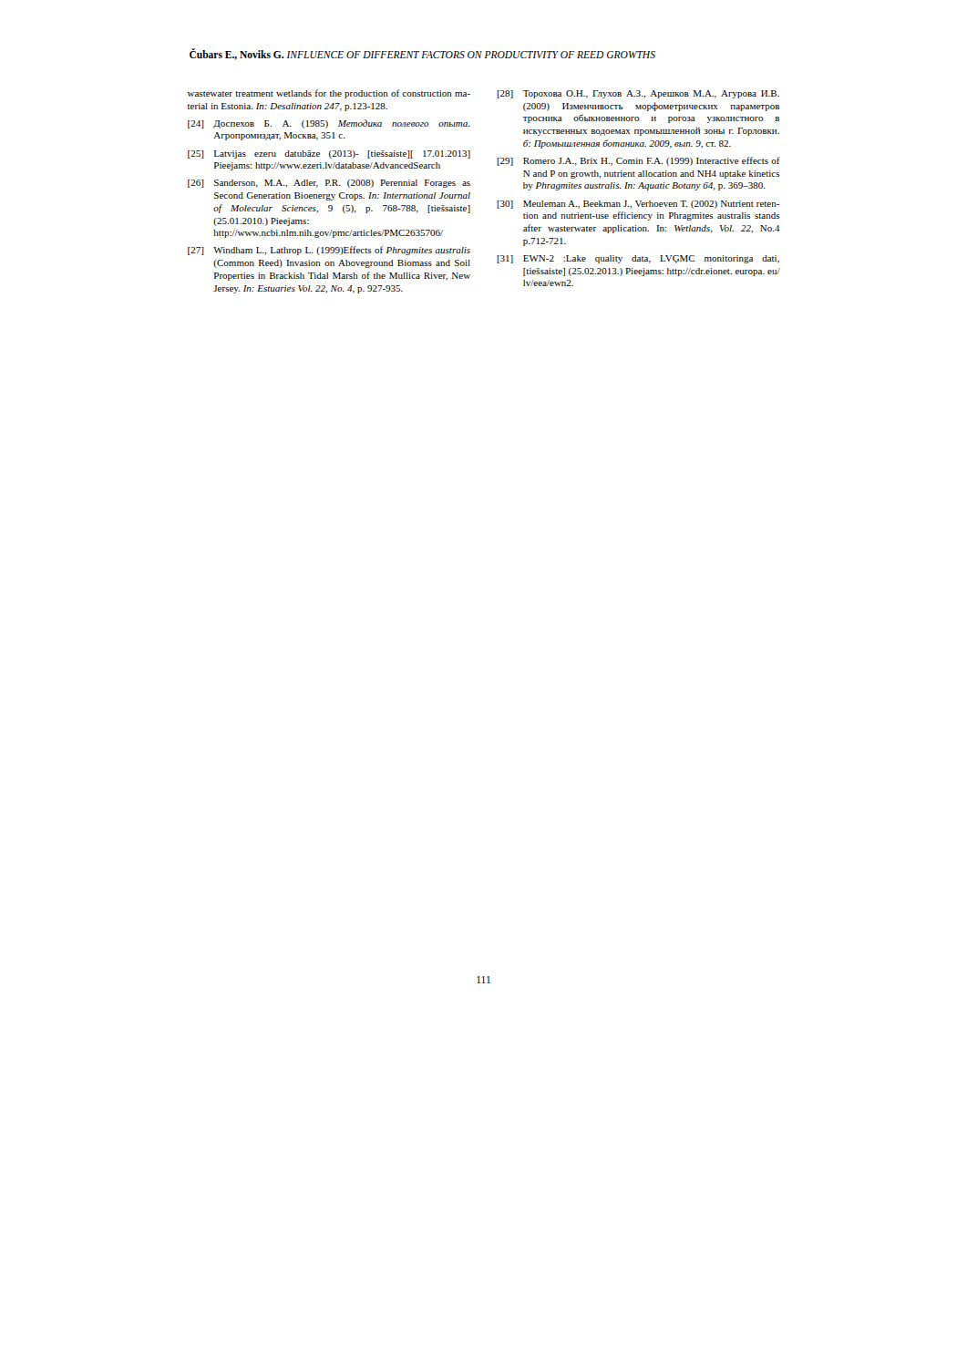Čubars E., Noviks G. INFLUENCE OF DIFFERENT FACTORS ON PRODUCTIVITY OF REED GROWTHS
wastewater treatment wetlands for the production of construction material in Estonia. In: Desalination 247, p.123-128.
[24] Доспехов Б. А. (1985) Методика полевого опыта. Агропромиздат, Москва, 351 с.
[25] Latvijas ezeru datubāze (2013)- [tiešsaiste][ 17.01.2013] Pieejams: http://www.ezeri.lv/database/AdvancedSearch
[26] Sanderson, M.A., Adler, P.R. (2008) Perennial Forages as Second Generation Bioenergy Crops. In: International Journal of Molecular Sciences, 9 (5), p. 768-788, [tiešsaiste] (25.01.2010.) Pieejams:
http://www.ncbi.nlm.nih.gov/pmc/articles/PMC2635706/
[27] Windham L., Lathrop L. (1999)Effects of Phragmites australis (Common Reed) Invasion on Aboveground Biomass and Soil Properties in Brackish Tidal Marsh of the Mullica River, New Jersey. In: Estuaries Vol. 22, No. 4, p. 927-935.
[28] Торохова О.Н., Глухов А.З., Арешков М.А., Агурова И.В. (2009) Изменчивость морфометрических параметров тросника обыкновенного и рогоза узколистного в искусственных водоемах промышленной зоны г. Горловки. б: Промышленная ботаника. 2009, вып. 9, ст. 82.
[29] Romero J.A., Brix H., Comin F.A. (1999) Interactive effects of N and P on growth, nutrient allocation and NH4 uptake kinetics by Phragmites australis. In: Aquatic Botany 64, p. 369–380.
[30] Meuleman A., Beekman J., Verhoeven T. (2002) Nutrient retention and nutrient-use efficiency in Phragmites australis stands after wasterwater application. In: Wetlands, Vol. 22, No.4 p.712-721.
[31] EWN-2 :Lake quality data, LVĢMC monitoringa dati, [tiešsaiste] (25.02.2013.) Pieejams: http://cdr.eionet. europa. eu/lv/eea/ewn2.
111